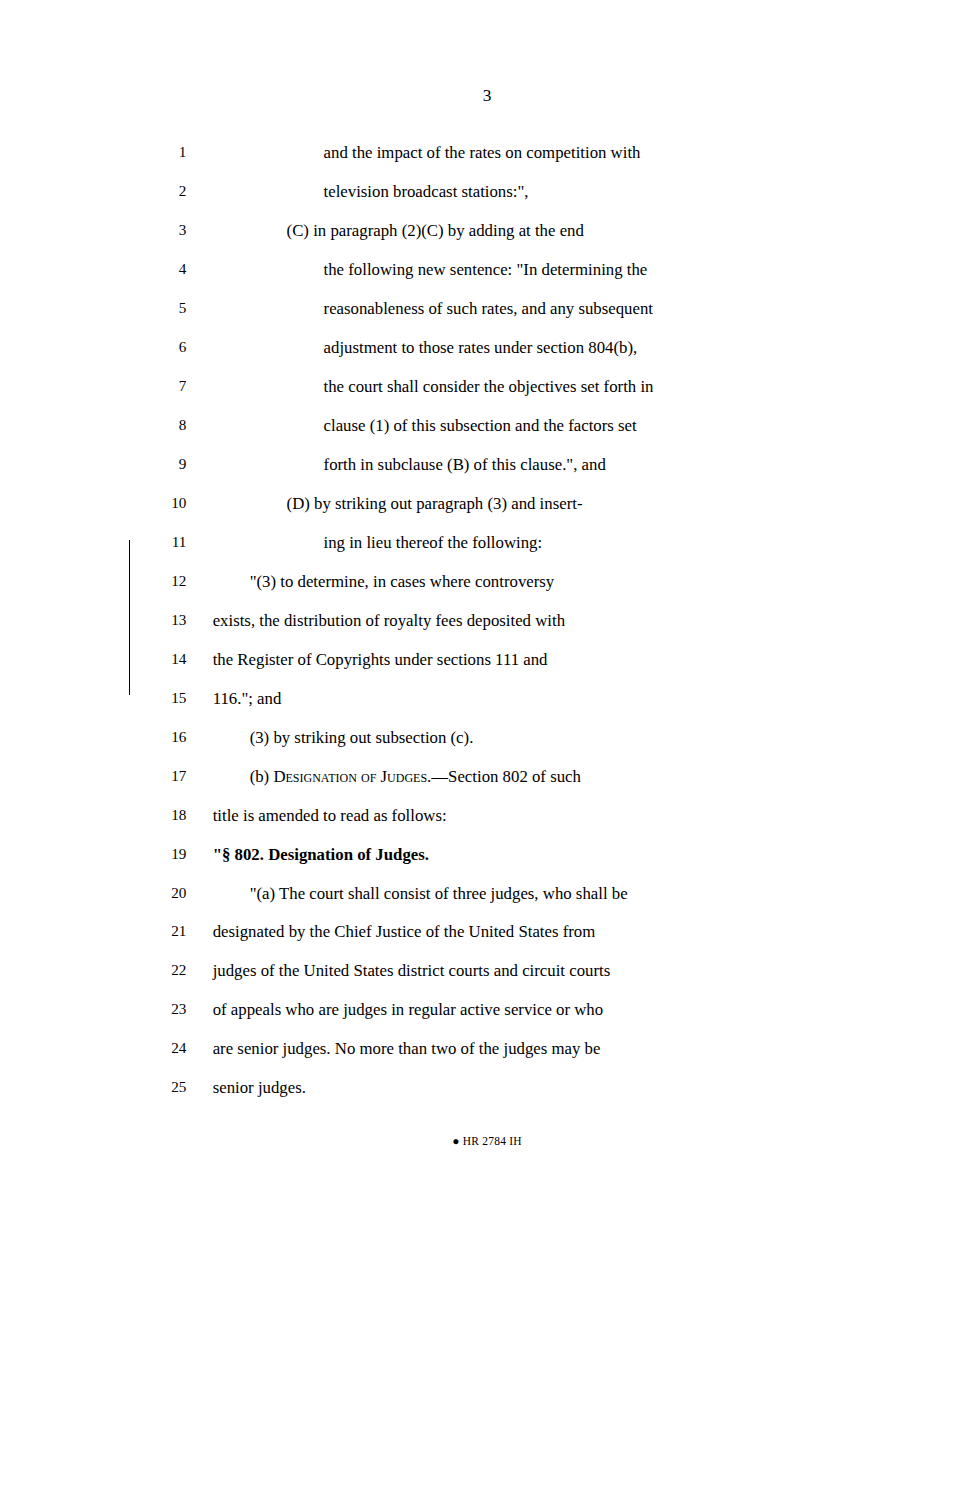3
and the impact of the rates on competition with
television broadcast stations:",
(C) in paragraph (2)(C) by adding at the end
the following new sentence: "In determining the
reasonableness of such rates, and any subsequent
adjustment to those rates under section 804(b),
the court shall consider the objectives set forth in
clause (1) of this subsection and the factors set
forth in subclause (B) of this clause.", and
(D) by striking out paragraph (3) and insert-
ing in lieu thereof the following:
"(3) to determine, in cases where controversy
exists, the distribution of royalty fees deposited with
the Register of Copyrights under sections 111 and
116."; and
(3) by striking out subsection (c).
(b) Designation of Judges.—Section 802 of such
title is amended to read as follows:
"§ 802. Designation of Judges.
"(a) The court shall consist of three judges, who shall be
designated by the Chief Justice of the United States from
judges of the United States district courts and circuit courts
of appeals who are judges in regular active service or who
are senior judges. No more than two of the judges may be
senior judges.
● HR 2784 IH